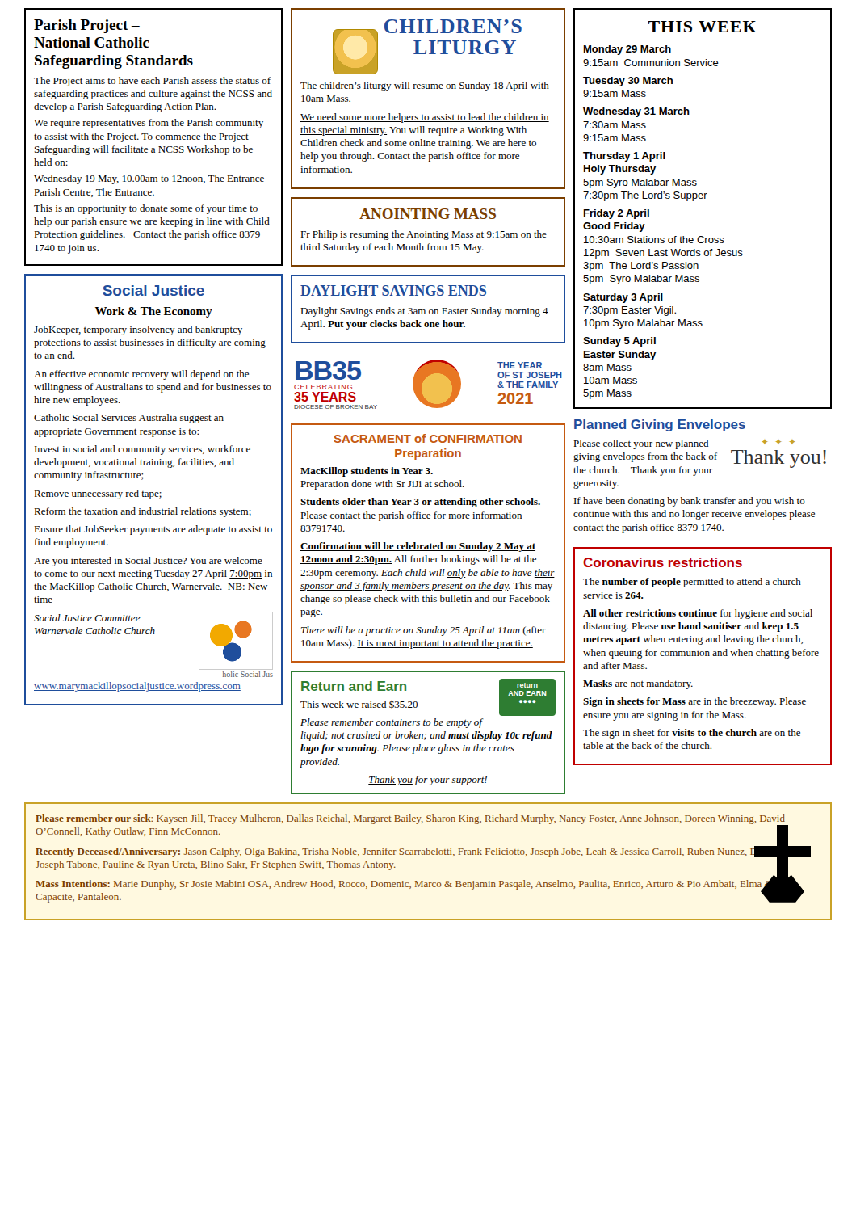Parish Project –
National Catholic
Safeguarding Standards
The Project aims to have each Parish assess the status of safeguarding practices and culture against the NCSS and develop a Parish Safeguarding Action Plan.
We require representatives from the Parish community to assist with the Project. To commence the Project Safeguarding will facilitate a NCSS Workshop to be held on:
Wednesday 19 May, 10.00am to 12noon, The Entrance Parish Centre, The Entrance.
This is an opportunity to donate some of your time to help our parish ensure we are keeping in line with Child Protection guidelines. Contact the parish office 8379 1740 to join us.
Social Justice
Work & The Economy
JobKeeper, temporary insolvency and bankruptcy protections to assist businesses in difficulty are coming to an end.
An effective economic recovery will depend on the willingness of Australians to spend and for businesses to hire new employees.
Catholic Social Services Australia suggest an appropriate Government response is to:
Invest in social and community services, workforce development, vocational training, facilities, and community infrastructure;
Remove unnecessary red tape;
Reform the taxation and industrial relations system;
Ensure that JobSeeker payments are adequate to assist to find employment.
Are you interested in Social Justice? You are welcome to come to our next meeting Tuesday 27 April 7:00pm in the MacKillop Catholic Church, Warnervale. NB: New time
Social Justice Committee
Warnervale Catholic Church
holic Social Jus
www.marymackillopsocialjustice.wordpress.com
CHILDREN’SLITURGY
The children’s liturgy will resume on Sunday 18 April with 10am Mass.
We need some more helpers to assist to lead the children in this special ministry. You will require a Working With Children check and some online training. We are here to help you through. Contact the parish office for more information.
ANOINTING MASS
Fr Philip is resuming the Anointing Mass at 9:15am on the third Saturday of each Month from 15 May.
DAYLIGHT SAVINGS ENDS
Daylight Savings ends at 3am on Easter Sunday morning 4 April. Put your clocks back one hour.
BB35
CELEBRATING
35 YEARS
DIOCESE OF BROKEN BAY
THE YEAR
OF ST JOSEPH
& THE FAMILY
2021
SACRAMENT of CONFIRMATION
Preparation
MacKillop students in Year 3.
Preparation done with Sr JiJi at school.
Students older than Year 3 or attending other schools. Please contact the parish office for more information 83791740.
Confirmation will be celebrated on Sunday 2 May at 12noon and 2:30pm. All further bookings will be at the 2:30pm ceremony. Each child will only be able to have their sponsor and 3 family members present on the day. This may change so please check with this bulletin and our Facebook page.
There will be a practice on Sunday 25 April at 11am (after 10am Mass). It is most important to attend the practice.
return
AND EARN
●●●●
Return and Earn
This week we raised $35.20
Please remember containers to be empty of liquid; not crushed or broken; and must display 10c refund logo for scanning. Please place glass in the crates provided.
Thank you for your support!
THIS WEEK
Monday 29 March
9:15am Communion Service
Tuesday 30 March
9:15am Mass
Wednesday 31 March
7:30am Mass
9:15am Mass
Thursday 1 April
Holy Thursday
5pm Syro Malabar Mass
7:30pm The Lord’s Supper
Friday 2 April
Good Friday
10:30am Stations of the Cross
12pm Seven Last Words of Jesus
3pm The Lord’s Passion
5pm Syro Malabar Mass
Saturday 3 April
7:30pm Easter Vigil.
10pm Syro Malabar Mass
Sunday 5 April
Easter Sunday
8am Mass
10am Mass
5pm Mass
Planned Giving Envelopes
✦ ✦ ✦Thank you!
Please collect your new planned giving envelopes from the back of the church. Thank you for your generosity.
If have been donating by bank transfer and you wish to continue with this and no longer receive envelopes please contact the parish office 8379 1740.
Coronavirus restrictions
The number of people permitted to attend a church service is 264.
All other restrictions continue for hygiene and social distancing. Please use hand sanitiser and keep 1.5 metres apart when entering and leaving the church, when queuing for communion and when chatting before and after Mass.
Masks are not mandatory.
Sign in sheets for Mass are in the breezeway. Please ensure you are signing in for the Mass.
The sign in sheet for visits to the church are on the table at the back of the church.
Please remember our sick: Kaysen Jill, Tracey Mulheron, Dallas Reichal, Margaret Bailey, Sharon King, Richard Murphy, Nancy Foster, Anne Johnson, Doreen Winning, David O’Connell, Kathy Outlaw, Finn McConnon.
Recently Deceased/Anniversary: Jason Calphy, Olga Bakina, Trisha Noble, Jennifer Scarrabelotti, Frank Feliciotto, Joseph Jobe, Leah & Jessica Carroll, Ruben Nunez, Dulce Gica, Joseph Tabone, Pauline & Ryan Ureta, Blino Sakr, Fr Stephen Swift, Thomas Antony.
Mass Intentions: Marie Dunphy, Sr Josie Mabini OSA, Andrew Hood, Rocco, Domenic, Marco & Benjamin Pasqale, Anselmo, Paulita, Enrico, Arturo & Pio Ambait, Elma & Juan Capacite, Pantaleon.